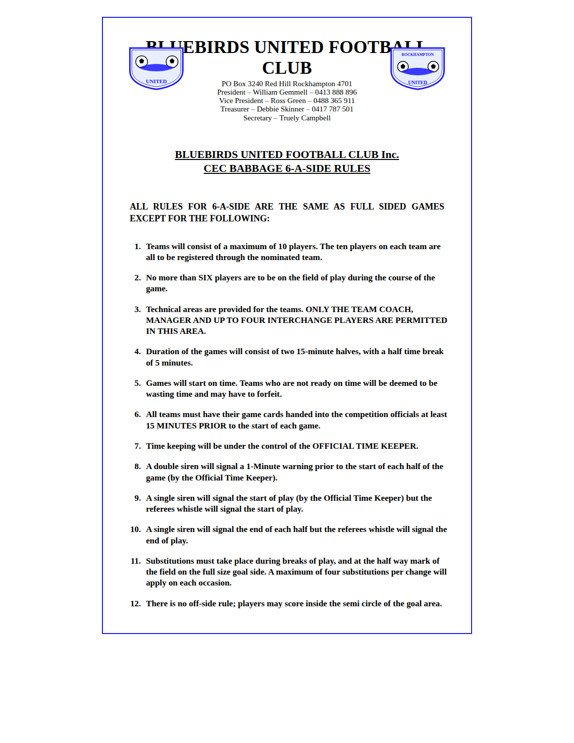UNITED
ROCKHAMPTON UNITED
BLUEBIRDS UNITED FOOTBALL CLUB
PO Box 3240 Red Hill Rockhampton 4701
President – William Gemmell – 0413 888 896
Vice President – Ross Green – 0488 365 911
Treasurer – Debbie Skinner – 0417 787 501
Secretary – Truely Campbell
BLUEBIRDS UNITED FOOTBALL CLUB Inc. CEC BABBAGE 6-A-SIDE RULES
ALL RULES FOR 6-A-SIDE ARE THE SAME AS FULL SIDED GAMES EXCEPT FOR THE FOLLOWING:
Teams will consist of a maximum of 10 players. The ten players on each team are all to be registered through the nominated team.
No more than SIX players are to be on the field of play during the course of the game.
Technical areas are provided for the teams. ONLY THE TEAM COACH, MANAGER AND UP TO FOUR INTERCHANGE PLAYERS ARE PERMITTED IN THIS AREA.
Duration of the games will consist of two 15-minute halves, with a half time break of 5 minutes.
Games will start on time. Teams who are not ready on time will be deemed to be wasting time and may have to forfeit.
All teams must have their game cards handed into the competition officials at least 15 MINUTES PRIOR to the start of each game.
Time keeping will be under the control of the OFFICIAL TIME KEEPER.
A double siren will signal a 1-Minute warning prior to the start of each half of the game (by the Official Time Keeper).
A single siren will signal the start of play (by the Official Time Keeper) but the referees whistle will signal the start of play.
A single siren will signal the end of each half but the referees whistle will signal the end of play.
Substitutions must take place during breaks of play, and at the half way mark of the field on the full size goal side. A maximum of four substitutions per change will apply on each occasion.
There is no off-side rule; players may score inside the semi circle of the goal area.